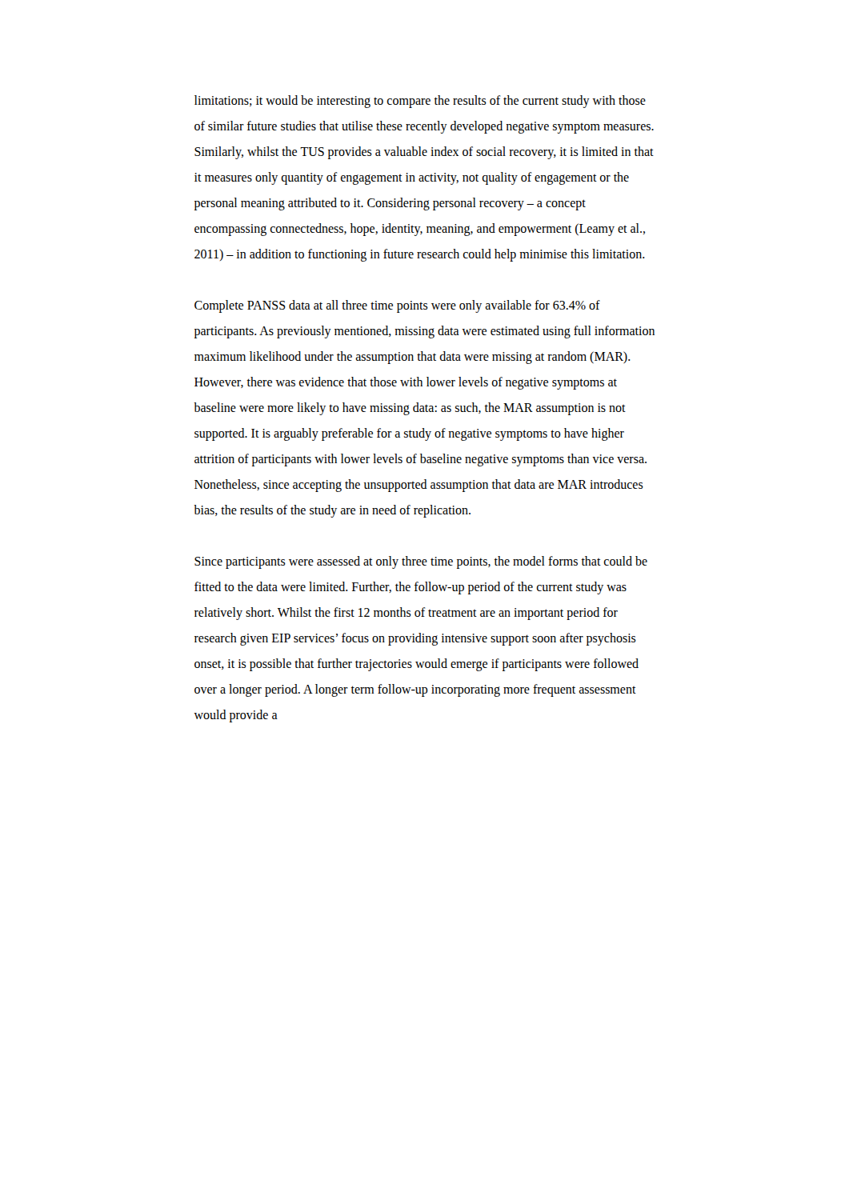limitations; it would be interesting to compare the results of the current study with those of similar future studies that utilise these recently developed negative symptom measures. Similarly, whilst the TUS provides a valuable index of social recovery, it is limited in that it measures only quantity of engagement in activity, not quality of engagement or the personal meaning attributed to it. Considering personal recovery – a concept encompassing connectedness, hope, identity, meaning, and empowerment (Leamy et al., 2011) – in addition to functioning in future research could help minimise this limitation.
Complete PANSS data at all three time points were only available for 63.4% of participants. As previously mentioned, missing data were estimated using full information maximum likelihood under the assumption that data were missing at random (MAR). However, there was evidence that those with lower levels of negative symptoms at baseline were more likely to have missing data: as such, the MAR assumption is not supported. It is arguably preferable for a study of negative symptoms to have higher attrition of participants with lower levels of baseline negative symptoms than vice versa. Nonetheless, since accepting the unsupported assumption that data are MAR introduces bias, the results of the study are in need of replication.
Since participants were assessed at only three time points, the model forms that could be fitted to the data were limited. Further, the follow-up period of the current study was relatively short. Whilst the first 12 months of treatment are an important period for research given EIP services’ focus on providing intensive support soon after psychosis onset, it is possible that further trajectories would emerge if participants were followed over a longer period. A longer term follow-up incorporating more frequent assessment would provide a